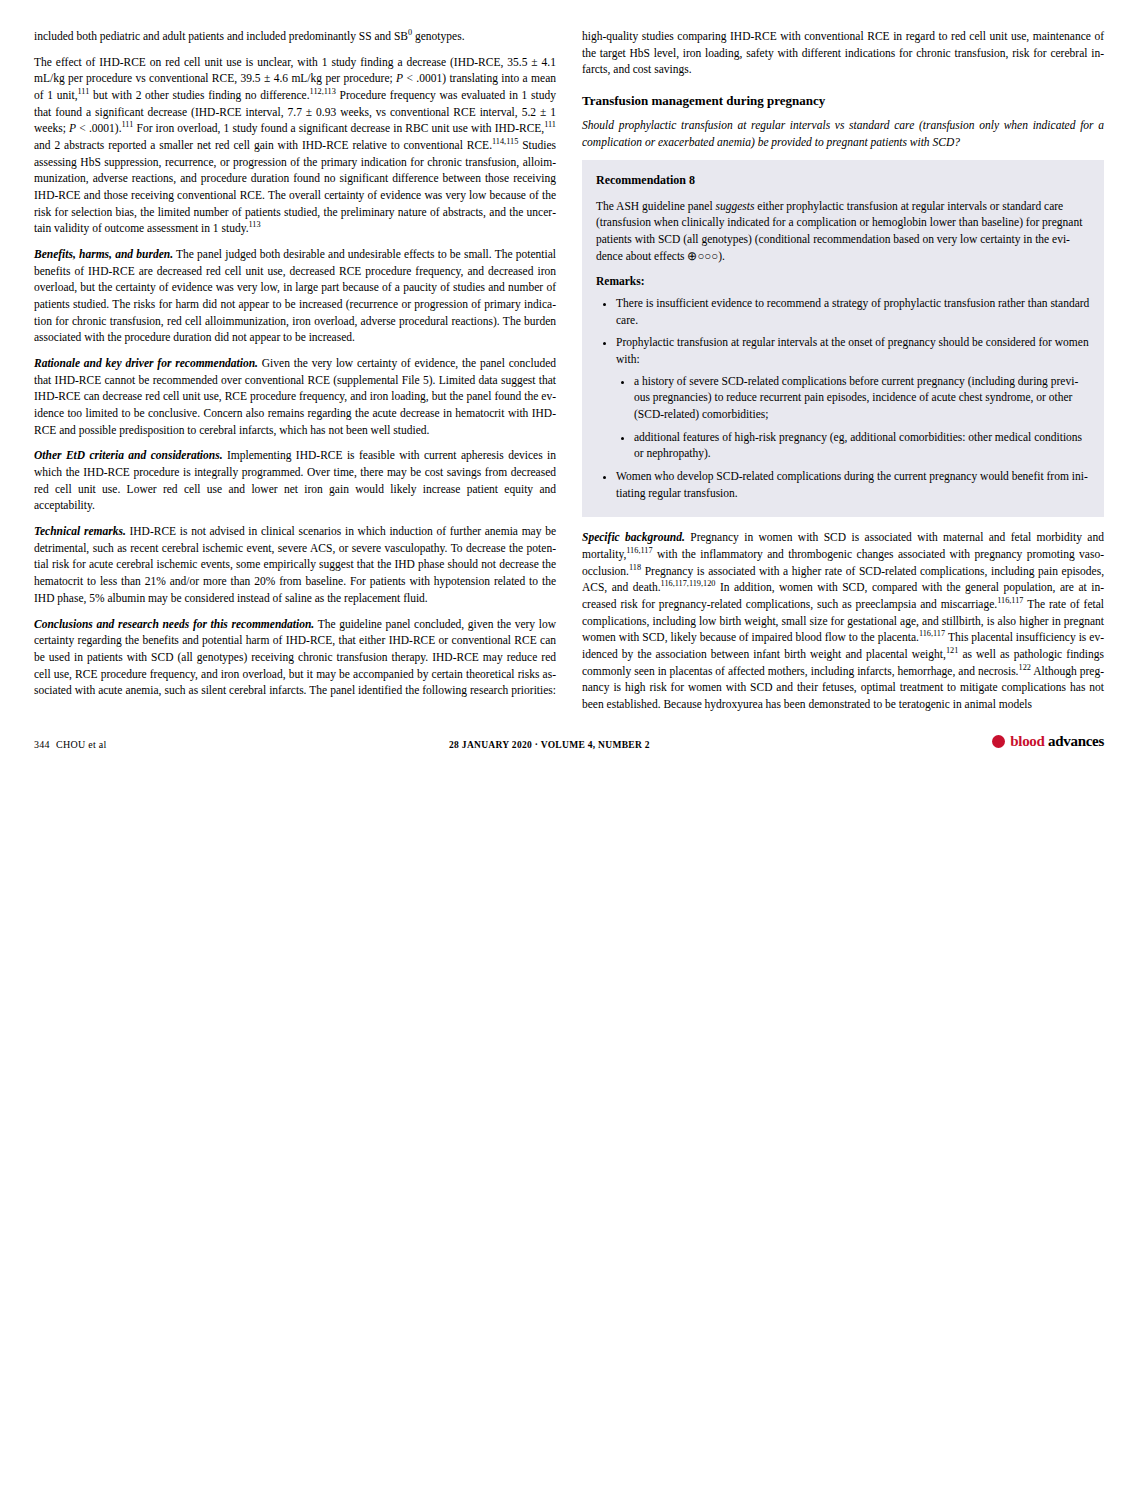included both pediatric and adult patients and included predominantly SS and SB0 genotypes.
The effect of IHD-RCE on red cell unit use is unclear, with 1 study finding a decrease (IHD-RCE, 35.5 ± 4.1 mL/kg per procedure vs conventional RCE, 39.5 ± 4.6 mL/kg per procedure; P < .0001) translating into a mean of 1 unit,111 but with 2 other studies finding no difference.112,113 Procedure frequency was evaluated in 1 study that found a significant decrease (IHD-RCE interval, 7.7 ± 0.93 weeks, vs conventional RCE interval, 5.2 ± 1 weeks; P < .0001).111 For iron overload, 1 study found a significant decrease in RBC unit use with IHD-RCE,111 and 2 abstracts reported a smaller net red cell gain with IHD-RCE relative to conventional RCE.114,115 Studies assessing HbS suppression, recurrence, or progression of the primary indication for chronic transfusion, alloimmunization, adverse reactions, and procedure duration found no significant difference between those receiving IHD-RCE and those receiving conventional RCE. The overall certainty of evidence was very low because of the risk for selection bias, the limited number of patients studied, the preliminary nature of abstracts, and the uncertain validity of outcome assessment in 1 study.113
Benefits, harms, and burden. The panel judged both desirable and undesirable effects to be small. The potential benefits of IHD-RCE are decreased red cell unit use, decreased RCE procedure frequency, and decreased iron overload, but the certainty of evidence was very low, in large part because of a paucity of studies and number of patients studied. The risks for harm did not appear to be increased (recurrence or progression of primary indication for chronic transfusion, red cell alloimmunization, iron overload, adverse procedural reactions). The burden associated with the procedure duration did not appear to be increased.
Rationale and key driver for recommendation. Given the very low certainty of evidence, the panel concluded that IHD-RCE cannot be recommended over conventional RCE (supplemental File 5). Limited data suggest that IHD-RCE can decrease red cell unit use, RCE procedure frequency, and iron loading, but the panel found the evidence too limited to be conclusive. Concern also remains regarding the acute decrease in hematocrit with IHD-RCE and possible predisposition to cerebral infarcts, which has not been well studied.
Other EtD criteria and considerations. Implementing IHD-RCE is feasible with current apheresis devices in which the IHD-RCE procedure is integrally programmed. Over time, there may be cost savings from decreased red cell unit use. Lower red cell use and lower net iron gain would likely increase patient equity and acceptability.
Technical remarks. IHD-RCE is not advised in clinical scenarios in which induction of further anemia may be detrimental, such as recent cerebral ischemic event, severe ACS, or severe vasculopathy. To decrease the potential risk for acute cerebral ischemic events, some empirically suggest that the IHD phase should not decrease the hematocrit to less than 21% and/or more than 20% from baseline. For patients with hypotension related to the IHD phase, 5% albumin may be considered instead of saline as the replacement fluid.
Conclusions and research needs for this recommendation. The guideline panel concluded, given the very low certainty regarding the benefits and potential harm of IHD-RCE, that either IHD-RCE or conventional RCE can be used in patients with SCD (all genotypes) receiving chronic transfusion therapy. IHD-RCE may reduce red cell use, RCE procedure frequency, and iron overload, but it may be accompanied by certain theoretical risks associated with acute anemia, such as silent cerebral infarcts. The panel identified the following research priorities: high-quality studies comparing IHD-RCE with conventional RCE in regard to red cell unit use, maintenance of the target HbS level, iron loading, safety with different indications for chronic transfusion, risk for cerebral infarcts, and cost savings.
Transfusion management during pregnancy
Should prophylactic transfusion at regular intervals vs standard care (transfusion only when indicated for a complication or exacerbated anemia) be provided to pregnant patients with SCD?
Recommendation 8
The ASH guideline panel suggests either prophylactic transfusion at regular intervals or standard care (transfusion when clinically indicated for a complication or hemoglobin lower than baseline) for pregnant patients with SCD (all genotypes) (conditional recommendation based on very low certainty in the evidence about effects ⊕○○○).
Remarks:
There is insufficient evidence to recommend a strategy of prophylactic transfusion rather than standard care.
Prophylactic transfusion at regular intervals at the onset of pregnancy should be considered for women with:
a history of severe SCD-related complications before current pregnancy (including during previous pregnancies) to reduce recurrent pain episodes, incidence of acute chest syndrome, or other (SCD-related) comorbidities;
additional features of high-risk pregnancy (eg, additional comorbidities: other medical conditions or nephropathy).
Women who develop SCD-related complications during the current pregnancy would benefit from initiating regular transfusion.
Specific background. Pregnancy in women with SCD is associated with maternal and fetal morbidity and mortality,116,117 with the inflammatory and thrombogenic changes associated with pregnancy promoting vaso-occlusion.118 Pregnancy is associated with a higher rate of SCD-related complications, including pain episodes, ACS, and death.116,117,119,120 In addition, women with SCD, compared with the general population, are at increased risk for pregnancy-related complications, such as preeclampsia and miscarriage.116,117 The rate of fetal complications, including low birth weight, small size for gestational age, and stillbirth, is also higher in pregnant women with SCD, likely because of impaired blood flow to the placenta.116,117 This placental insufficiency is evidenced by the association between infant birth weight and placental weight,121 as well as pathologic findings commonly seen in placentas of affected mothers, including infarcts, hemorrhage, and necrosis.122 Although pregnancy is high risk for women with SCD and their fetuses, optimal treatment to mitigate complications has not been established. Because hydroxyurea has been demonstrated to be teratogenic in animal models
344 CHOU et al
28 JANUARY 2020 · VOLUME 4, NUMBER 2
blood advances